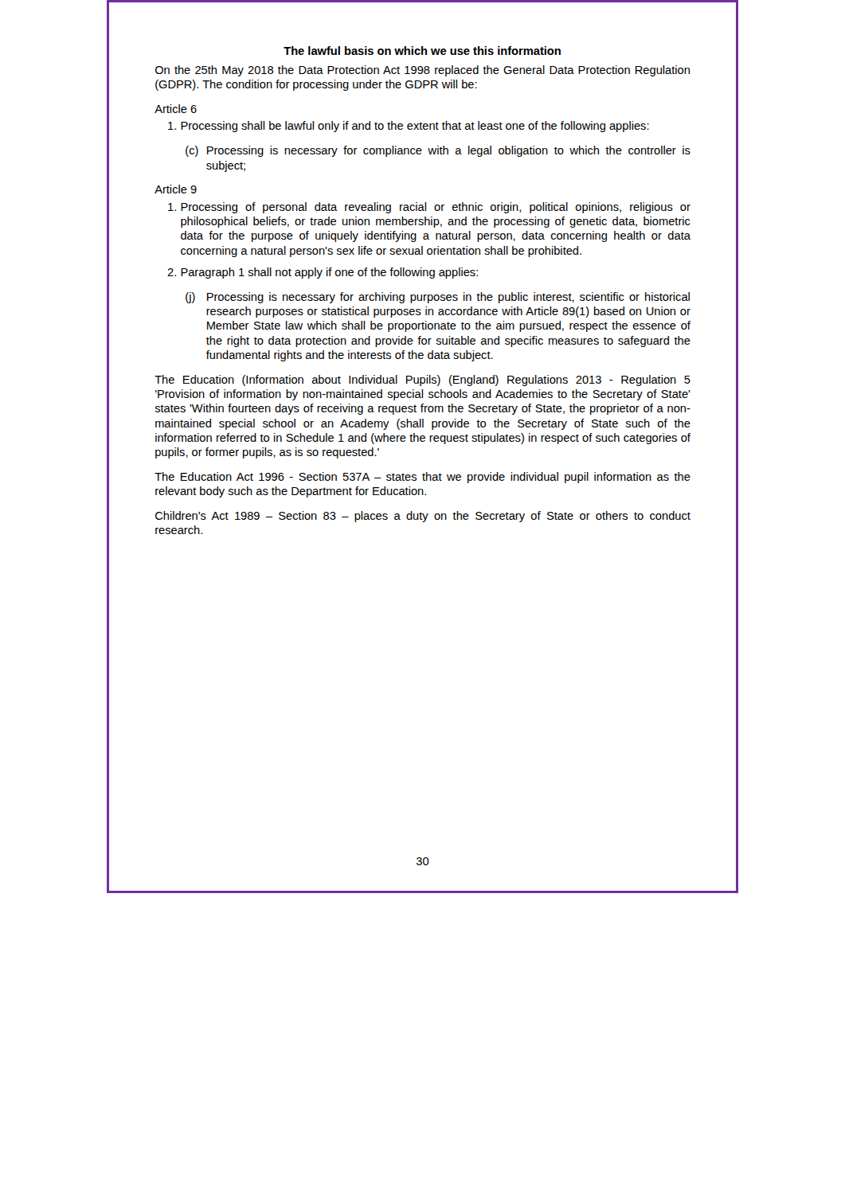The lawful basis on which we use this information
On the 25th May 2018 the Data Protection Act 1998 replaced the General Data Protection Regulation (GDPR). The condition for processing under the GDPR will be:
Article 6
Processing shall be lawful only if and to the extent that at least one of the following applies:
(c) Processing is necessary for compliance with a legal obligation to which the controller is subject;
Article 9
Processing of personal data revealing racial or ethnic origin, political opinions, religious or philosophical beliefs, or trade union membership, and the processing of genetic data, biometric data for the purpose of uniquely identifying a natural person, data concerning health or data concerning a natural person's sex life or sexual orientation shall be prohibited.
Paragraph 1 shall not apply if one of the following applies:
(j) Processing is necessary for archiving purposes in the public interest, scientific or historical research purposes or statistical purposes in accordance with Article 89(1) based on Union or Member State law which shall be proportionate to the aim pursued, respect the essence of the right to data protection and provide for suitable and specific measures to safeguard the fundamental rights and the interests of the data subject.
The Education (Information about Individual Pupils) (England) Regulations 2013 - Regulation 5 'Provision of information by non-maintained special schools and Academies to the Secretary of State' states 'Within fourteen days of receiving a request from the Secretary of State, the proprietor of a non-maintained special school or an Academy (shall provide to the Secretary of State such of the information referred to in Schedule 1 and (where the request stipulates) in respect of such categories of pupils, or former pupils, as is so requested.'
The Education Act 1996 - Section 537A – states that we provide individual pupil information as the relevant body such as the Department for Education.
Children's Act 1989 – Section 83 – places a duty on the Secretary of State or others to conduct research.
30